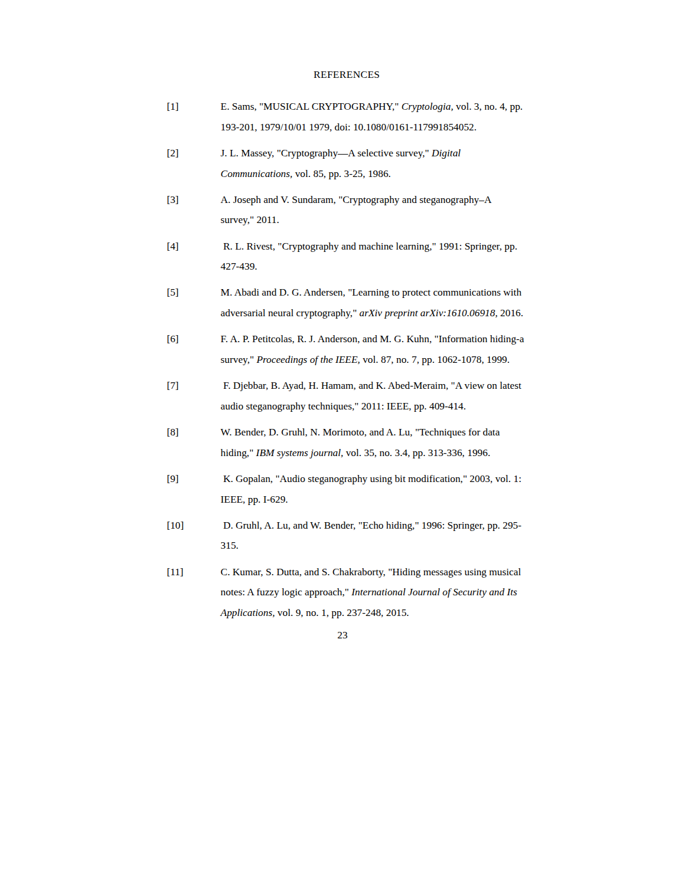REFERENCES
[1] E. Sams, "MUSICAL CRYPTOGRAPHY," Cryptologia, vol. 3, no. 4, pp. 193-201, 1979/10/01 1979, doi: 10.1080/0161-117991854052.
[2] J. L. Massey, "Cryptography—A selective survey," Digital Communications, vol. 85, pp. 3-25, 1986.
[3] A. Joseph and V. Sundaram, "Cryptography and steganography–A survey," 2011.
[4] R. L. Rivest, "Cryptography and machine learning," 1991: Springer, pp. 427-439.
[5] M. Abadi and D. G. Andersen, "Learning to protect communications with adversarial neural cryptography," arXiv preprint arXiv:1610.06918, 2016.
[6] F. A. P. Petitcolas, R. J. Anderson, and M. G. Kuhn, "Information hiding-a survey," Proceedings of the IEEE, vol. 87, no. 7, pp. 1062-1078, 1999.
[7] F. Djebbar, B. Ayad, H. Hamam, and K. Abed-Meraim, "A view on latest audio steganography techniques," 2011: IEEE, pp. 409-414.
[8] W. Bender, D. Gruhl, N. Morimoto, and A. Lu, "Techniques for data hiding," IBM systems journal, vol. 35, no. 3.4, pp. 313-336, 1996.
[9] K. Gopalan, "Audio steganography using bit modification," 2003, vol. 1: IEEE, pp. I-629.
[10] D. Gruhl, A. Lu, and W. Bender, "Echo hiding," 1996: Springer, pp. 295-315.
[11] C. Kumar, S. Dutta, and S. Chakraborty, "Hiding messages using musical notes: A fuzzy logic approach," International Journal of Security and Its Applications, vol. 9, no. 1, pp. 237-248, 2015.
23